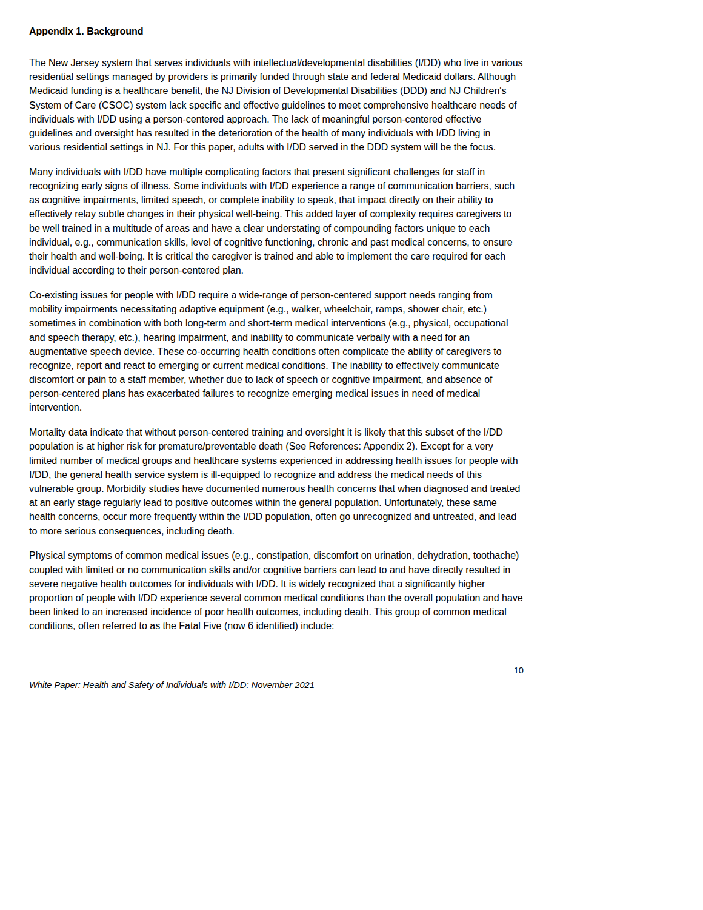Appendix 1. Background
The New Jersey system that serves individuals with intellectual/developmental disabilities (I/DD) who live in various residential settings managed by providers is primarily funded through state and federal Medicaid dollars. Although Medicaid funding is a healthcare benefit, the NJ Division of Developmental Disabilities (DDD) and NJ Children's System of Care (CSOC) system lack specific and effective guidelines to meet comprehensive healthcare needs of individuals with I/DD using a person-centered approach. The lack of meaningful person-centered effective guidelines and oversight has resulted in the deterioration of the health of many individuals with I/DD living in various residential settings in NJ. For this paper, adults with I/DD served in the DDD system will be the focus.
Many individuals with I/DD have multiple complicating factors that present significant challenges for staff in recognizing early signs of illness. Some individuals with I/DD experience a range of communication barriers, such as cognitive impairments, limited speech, or complete inability to speak, that impact directly on their ability to effectively relay subtle changes in their physical well-being. This added layer of complexity requires caregivers to be well trained in a multitude of areas and have a clear understating of compounding factors unique to each individual, e.g., communication skills, level of cognitive functioning, chronic and past medical concerns, to ensure their health and well-being. It is critical the caregiver is trained and able to implement the care required for each individual according to their person-centered plan.
Co-existing issues for people with I/DD require a wide-range of person-centered support needs ranging from mobility impairments necessitating adaptive equipment (e.g., walker, wheelchair, ramps, shower chair, etc.) sometimes in combination with both long-term and short-term medical interventions (e.g., physical, occupational and speech therapy, etc.), hearing impairment, and inability to communicate verbally with a need for an augmentative speech device. These co-occurring health conditions often complicate the ability of caregivers to recognize, report and react to emerging or current medical conditions. The inability to effectively communicate discomfort or pain to a staff member, whether due to lack of speech or cognitive impairment, and absence of person-centered plans has exacerbated failures to recognize emerging medical issues in need of medical intervention.
Mortality data indicate that without person-centered training and oversight it is likely that this subset of the I/DD population is at higher risk for premature/preventable death (See References: Appendix 2). Except for a very limited number of medical groups and healthcare systems experienced in addressing health issues for people with I/DD, the general health service system is ill-equipped to recognize and address the medical needs of this vulnerable group. Morbidity studies have documented numerous health concerns that when diagnosed and treated at an early stage regularly lead to positive outcomes within the general population. Unfortunately, these same health concerns, occur more frequently within the I/DD population, often go unrecognized and untreated, and lead to more serious consequences, including death.
Physical symptoms of common medical issues (e.g., constipation, discomfort on urination, dehydration, toothache) coupled with limited or no communication skills and/or cognitive barriers can lead to and have directly resulted in severe negative health outcomes for individuals with I/DD. It is widely recognized that a significantly higher proportion of people with I/DD experience several common medical conditions than the overall population and have been linked to an increased incidence of poor health outcomes, including death. This group of common medical conditions, often referred to as the Fatal Five (now 6 identified) include:
10
White Paper: Health and Safety of Individuals with I/DD: November 2021